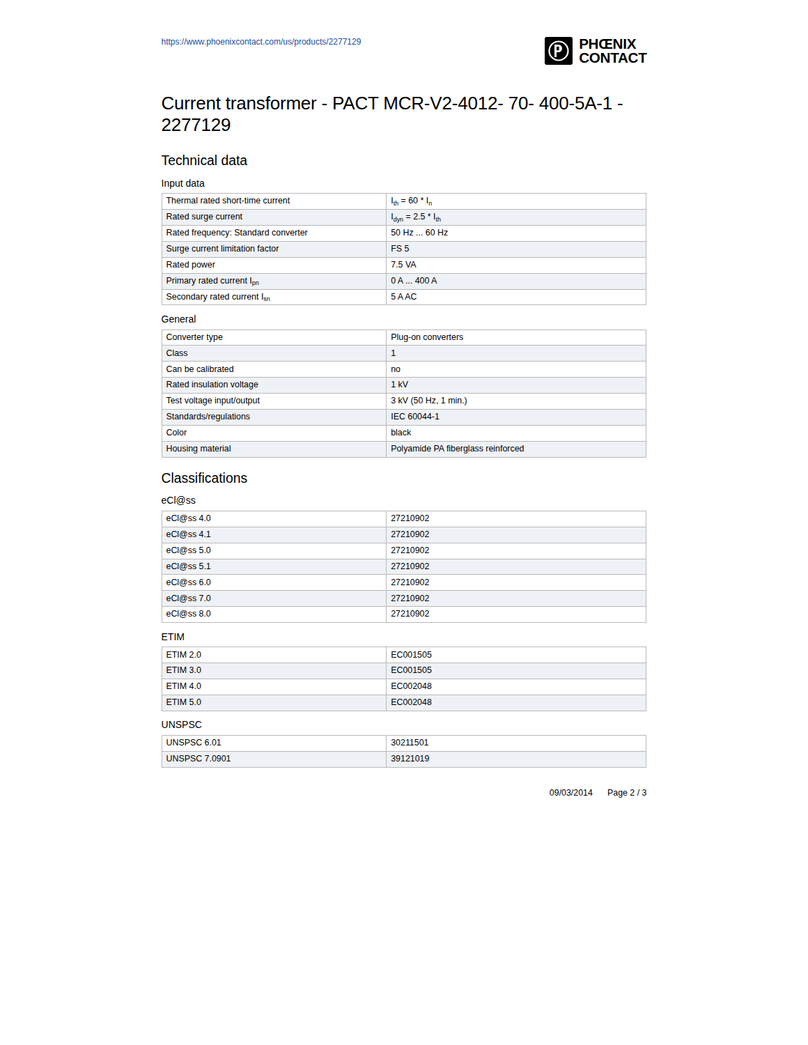https://www.phoenixcontact.com/us/products/2277129
PHŒNIX
CONTACT
Current transformer - PACT MCR-V2-4012- 70- 400-5A-1 - 2277129
Technical data
Input data
| Thermal rated short-time current | I th = 60 * I n |
| Rated surge current | I dyn = 2.5 * I th |
| Rated frequency: Standard converter | 50 Hz ... 60 Hz |
| Surge current limitation factor | FS 5 |
| Rated power | 7.5 VA |
| Primary rated current I pn | 0 A ... 400 A |
| Secondary rated current I sn | 5 A AC |
General
| Converter type | Plug-on converters |
| Class | 1 |
| Can be calibrated | no |
| Rated insulation voltage | 1 kV |
| Test voltage input/output | 3 kV (50 Hz, 1 min.) |
| Standards/regulations | IEC 60044-1 |
| Color | black |
| Housing material | Polyamide PA fiberglass reinforced |
Classifications
eCl@ss
| eCl@ss 4.0 | 27210902 |
| eCl@ss 4.1 | 27210902 |
| eCl@ss 5.0 | 27210902 |
| eCl@ss 5.1 | 27210902 |
| eCl@ss 6.0 | 27210902 |
| eCl@ss 7.0 | 27210902 |
| eCl@ss 8.0 | 27210902 |
ETIM
| ETIM 2.0 | EC001505 |
| ETIM 3.0 | EC001505 |
| ETIM 4.0 | EC002048 |
| ETIM 5.0 | EC002048 |
UNSPSC
| UNSPSC 6.01 | 30211501 |
| UNSPSC 7.0901 | 39121019 |
09/03/2014Page 2 / 3